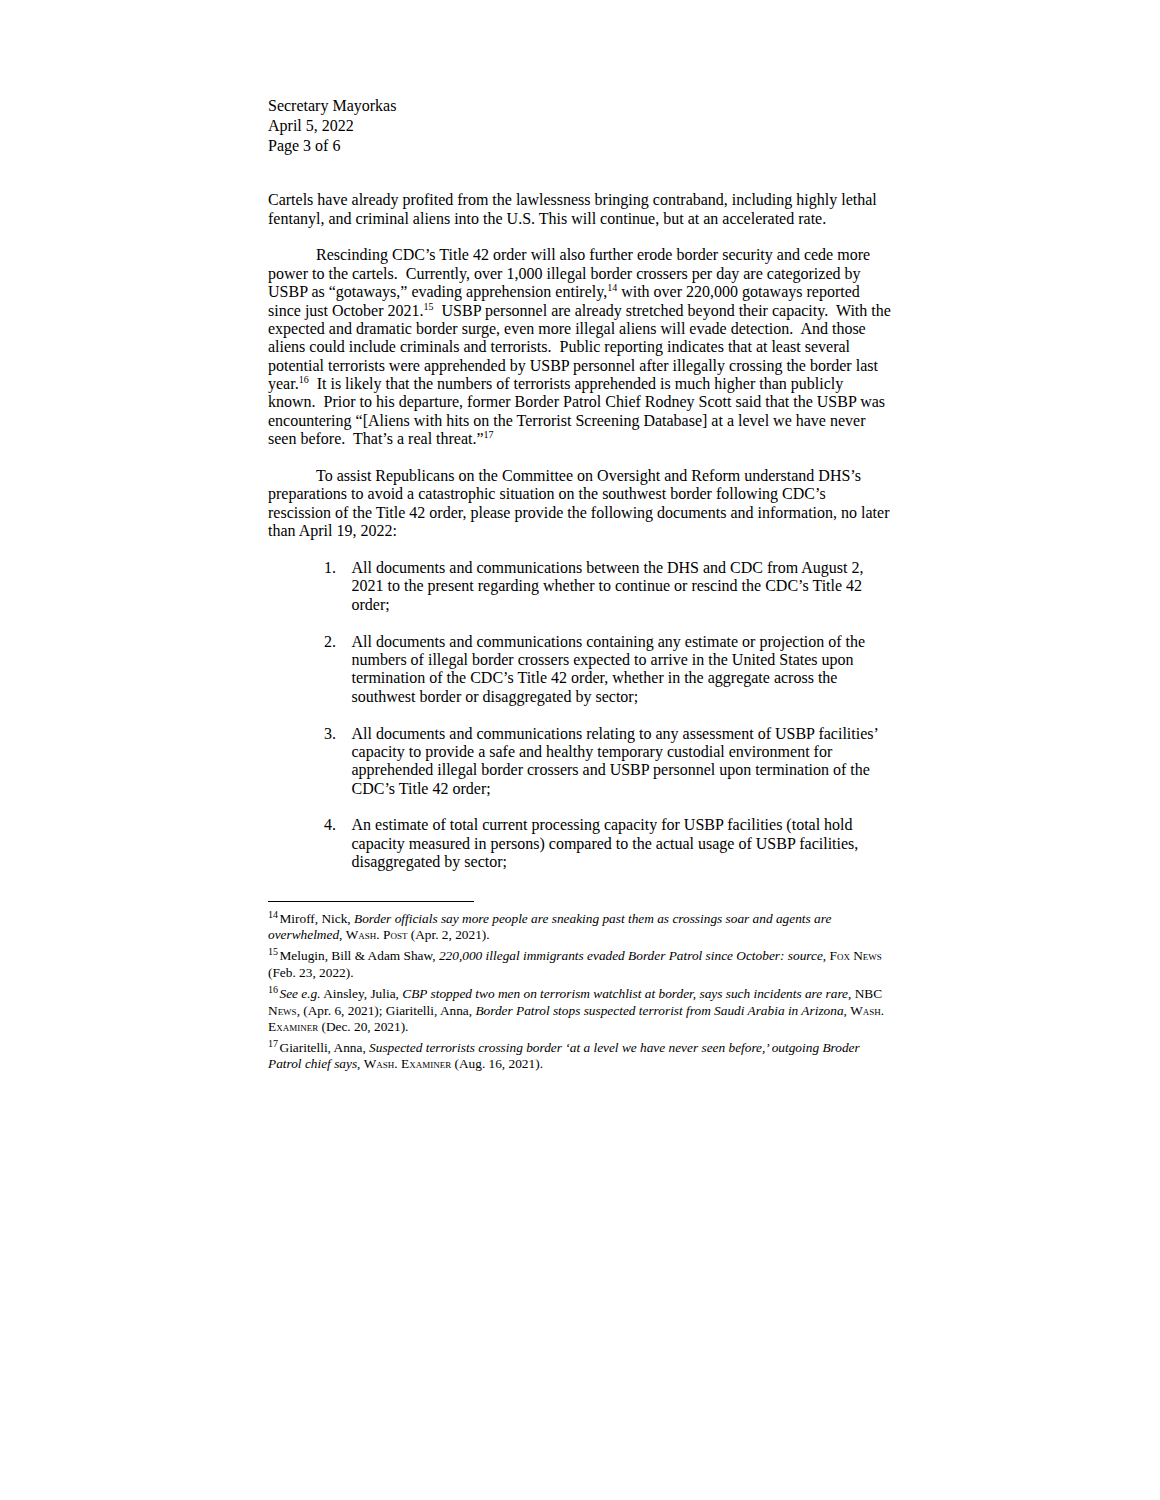Secretary Mayorkas
April 5, 2022
Page 3 of 6
Cartels have already profited from the lawlessness bringing contraband, including highly lethal fentanyl, and criminal aliens into the U.S. This will continue, but at an accelerated rate.
Rescinding CDC’s Title 42 order will also further erode border security and cede more power to the cartels. Currently, over 1,000 illegal border crossers per day are categorized by USBP as “gotaways,” evading apprehension entirely,14 with over 220,000 gotaways reported since just October 2021.15 USBP personnel are already stretched beyond their capacity. With the expected and dramatic border surge, even more illegal aliens will evade detection. And those aliens could include criminals and terrorists. Public reporting indicates that at least several potential terrorists were apprehended by USBP personnel after illegally crossing the border last year.16 It is likely that the numbers of terrorists apprehended is much higher than publicly known. Prior to his departure, former Border Patrol Chief Rodney Scott said that the USBP was encountering “[Aliens with hits on the Terrorist Screening Database] at a level we have never seen before. That’s a real threat.”17
To assist Republicans on the Committee on Oversight and Reform understand DHS’s preparations to avoid a catastrophic situation on the southwest border following CDC’s rescission of the Title 42 order, please provide the following documents and information, no later than April 19, 2022:
All documents and communications between the DHS and CDC from August 2, 2021 to the present regarding whether to continue or rescind the CDC’s Title 42 order;
All documents and communications containing any estimate or projection of the numbers of illegal border crossers expected to arrive in the United States upon termination of the CDC’s Title 42 order, whether in the aggregate across the southwest border or disaggregated by sector;
All documents and communications relating to any assessment of USBP facilities’ capacity to provide a safe and healthy temporary custodial environment for apprehended illegal border crossers and USBP personnel upon termination of the CDC’s Title 42 order;
An estimate of total current processing capacity for USBP facilities (total hold capacity measured in persons) compared to the actual usage of USBP facilities, disaggregated by sector;
14 Miroff, Nick, Border officials say more people are sneaking past them as crossings soar and agents are overwhelmed, Wash. Post (Apr. 2, 2021).
15 Melugin, Bill & Adam Shaw, 220,000 illegal immigrants evaded Border Patrol since October: source, Fox News (Feb. 23, 2022).
16 See e.g. Ainsley, Julia, CBP stopped two men on terrorism watchlist at border, says such incidents are rare, NBC News, (Apr. 6, 2021); Giaritelli, Anna, Border Patrol stops suspected terrorist from Saudi Arabia in Arizona, Wash. Examiner (Dec. 20, 2021).
17 Giaritelli, Anna, Suspected terrorists crossing border ‘at a level we have never seen before,’ outgoing Broder Patrol chief says, Wash. Examiner (Aug. 16, 2021).